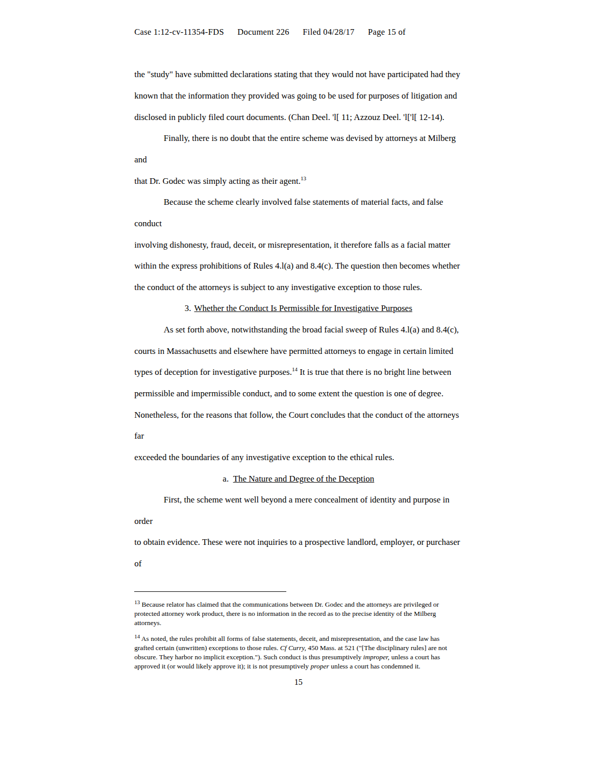Case 1:12-cv-11354-FDS Document 226 Filed 04/28/17 Page 15 of
the "study" have submitted declarations stating that they would not have participated had they
known that the information they provided was going to be used for purposes of litigation and
disclosed in publicly filed court documents. (Chan Deel. 'l[ 11; Azzouz Deel. 'l['l[ 12-14).
Finally, there is no doubt that the entire scheme was devised by attorneys at Milberg and
that Dr. Godec was simply acting as their agent.13
Because the scheme clearly involved false statements of material facts, and false conduct
involving dishonesty, fraud, deceit, or misrepresentation, it therefore falls as a facial matter
within the express prohibitions of Rules 4.l(a) and 8.4(c). The question then becomes whether
the conduct of the attorneys is subject to any investigative exception to those rules.
3. Whether the Conduct Is Permissible for Investigative Purposes
As set forth above, notwithstanding the broad facial sweep of Rules 4.l(a) and 8.4(c),
courts in Massachusetts and elsewhere have permitted attorneys to engage in certain limited
types of deception for investigative purposes.14 It is true that there is no bright line between
permissible and impermissible conduct, and to some extent the question is one of degree.
Nonetheless, for the reasons that follow, the Court concludes that the conduct of the attorneys far
exceeded the boundaries of any investigative exception to the ethical rules.
a. The Nature and Degree of the Deception
First, the scheme went well beyond a mere concealment of identity and purpose in order
to obtain evidence. These were not inquiries to a prospective landlord, employer, or purchaser of
13 Because relator has claimed that the communications between Dr. Godec and the attorneys are privileged or protected attorney work product, there is no information in the record as to the precise identity of the Milberg attorneys.
14 As noted, the rules prohibit all forms of false statements, deceit, and misrepresentation, and the case law has grafted certain (unwritten) exceptions to those rules. Cf Curry, 450 Mass. at 521 ("[The disciplinary rules] are not obscure. They harbor no implicit exception."). Such conduct is thus presumptively improper, unless a court has approved it (or would likely approve it); it is not presumptively proper unless a court has condemned it.
15